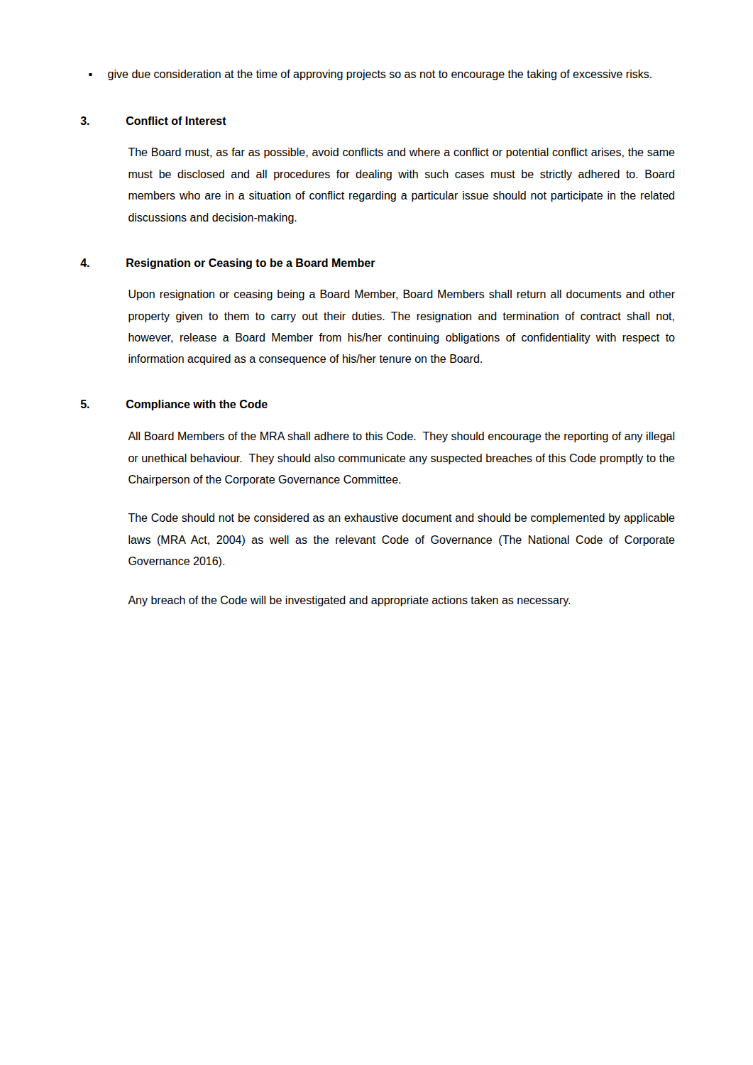give due consideration at the time of approving projects so as not to encourage the taking of excessive risks.
3. Conflict of Interest
The Board must, as far as possible, avoid conflicts and where a conflict or potential conflict arises, the same must be disclosed and all procedures for dealing with such cases must be strictly adhered to. Board members who are in a situation of conflict regarding a particular issue should not participate in the related discussions and decision-making.
4. Resignation or Ceasing to be a Board Member
Upon resignation or ceasing being a Board Member, Board Members shall return all documents and other property given to them to carry out their duties. The resignation and termination of contract shall not, however, release a Board Member from his/her continuing obligations of confidentiality with respect to information acquired as a consequence of his/her tenure on the Board.
5. Compliance with the Code
All Board Members of the MRA shall adhere to this Code. They should encourage the reporting of any illegal or unethical behaviour. They should also communicate any suspected breaches of this Code promptly to the Chairperson of the Corporate Governance Committee.
The Code should not be considered as an exhaustive document and should be complemented by applicable laws (MRA Act, 2004) as well as the relevant Code of Governance (The National Code of Corporate Governance 2016).
Any breach of the Code will be investigated and appropriate actions taken as necessary.